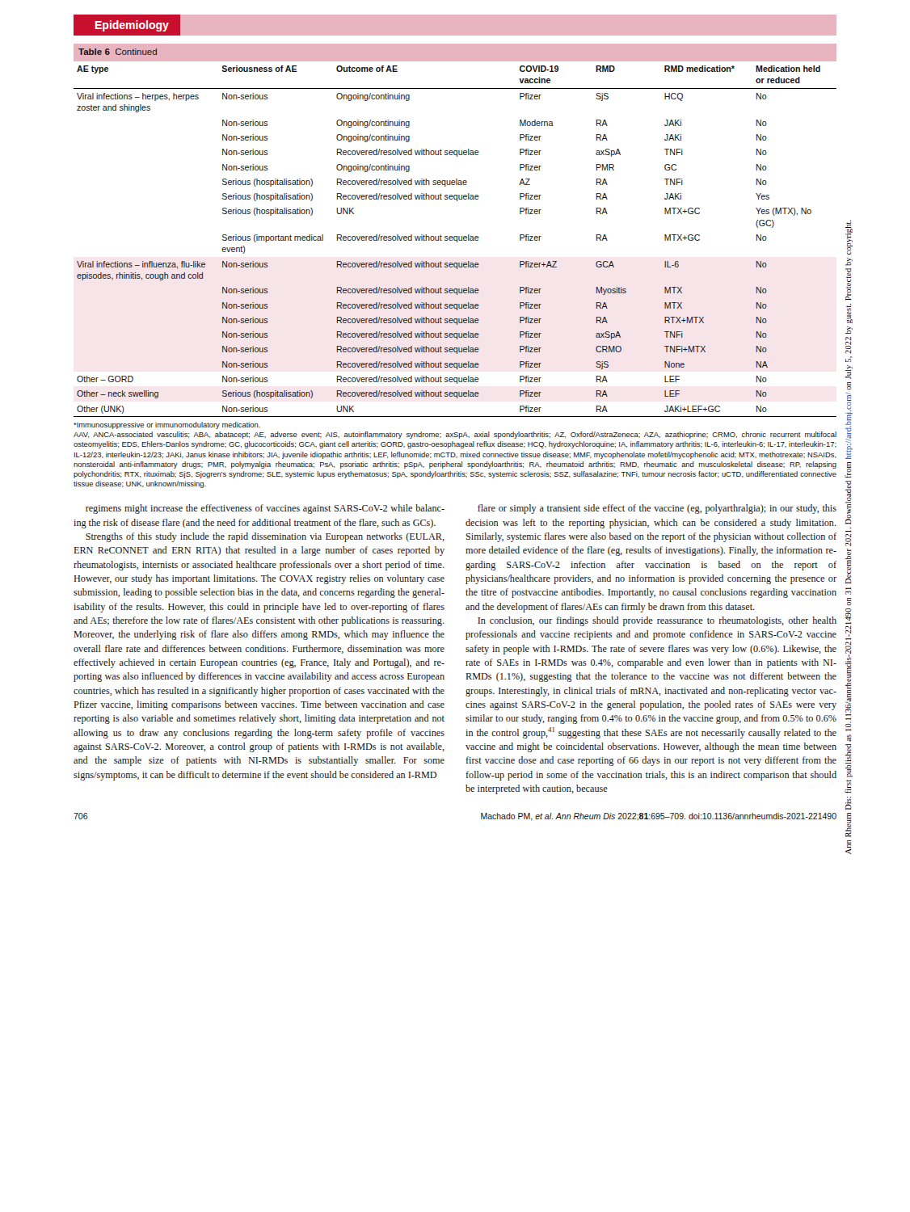Ann Rheum Dis: first published as 10.1136/annrheumdis-2021-221490 on 31 December 2021. Downloaded from http://ard.bmj.com/ on July 5, 2022 by guest. Protected by copyright.
Epidemiology
Table 6 Continued
| AE type | Seriousness of AE | Outcome of AE | COVID-19 vaccine | RMD | RMD medication* | Medication held or reduced |
| --- | --- | --- | --- | --- | --- | --- |
| Viral infections – herpes, herpes zoster and shingles | Non-serious | Ongoing/continuing | Pfizer | SjS | HCQ | No |
| | Non-serious | Ongoing/continuing | Moderna | RA | JAKi | No |
| | Non-serious | Ongoing/continuing | Pfizer | RA | JAKi | No |
| | Non-serious | Recovered/resolved without sequelae | Pfizer | axSpA | TNFi | No |
| | Non-serious | Ongoing/continuing | Pfizer | PMR | GC | No |
| | Serious (hospitalisation) | Recovered/resolved with sequelae | AZ | RA | TNFi | No |
| | Serious (hospitalisation) | Recovered/resolved without sequelae | Pfizer | RA | JAKi | Yes |
| | Serious (hospitalisation) | UNK | Pfizer | RA | MTX+GC | Yes (MTX), No (GC) |
| | Serious (important medical event) | Recovered/resolved without sequelae | Pfizer | RA | MTX+GC | No |
| Viral infections – influenza, flu-like episodes, rhinitis, cough and cold | Non-serious | Recovered/resolved without sequelae | Pfizer+AZ | GCA | IL-6 | No |
| | Non-serious | Recovered/resolved without sequelae | Pfizer | Myositis | MTX | No |
| | Non-serious | Recovered/resolved without sequelae | Pfizer | RA | MTX | No |
| | Non-serious | Recovered/resolved without sequelae | Pfizer | RA | RTX+MTX | No |
| | Non-serious | Recovered/resolved without sequelae | Pfizer | axSpA | TNFi | No |
| | Non-serious | Recovered/resolved without sequelae | Pfizer | CRMO | TNFi+MTX | No |
| | Non-serious | Recovered/resolved without sequelae | Pfizer | SjS | None | NA |
| Other – GORD | Non-serious | Recovered/resolved without sequelae | Pfizer | RA | LEF | No |
| Other – neck swelling | Serious (hospitalisation) | Recovered/resolved without sequelae | Pfizer | RA | LEF | No |
| Other (UNK) | Non-serious | UNK | Pfizer | RA | JAKi+LEF+GC | No |
*Immunosuppressive or immunomodulatory medication.
AAV, ANCA-associated vasculitis; ABA, abatacept; AE, adverse event; AIS, autoinflammatory syndrome; axSpA, axial spondyloarthritis; AZ, Oxford/AstraZeneca; AZA, azathioprine; CRMO, chronic recurrent multifocal osteomyelitis; EDS, Ehlers-Danlos syndrome; GC, glucocorticoids; GCA, giant cell arteritis; GORD, gastro-oesophageal reflux disease; HCQ, hydroxychloroquine; IA, inflammatory arthritis; IL-6, interleukin-6; IL-17, interleukin-17; IL-12/23, interleukin-12/23; JAKi, Janus kinase inhibitors; JIA, juvenile idiopathic arthritis; LEF, leflunomide; mCTD, mixed connective tissue disease; MMF, mycophenolate mofetil/mycophenolic acid; MTX, methotrexate; NSAIDs, nonsteroidal anti-inflammatory drugs; PMR, polymyalgia rheumatica; PsA, psoriatic arthritis; pSpA, peripheral spondyloarthritis; RA, rheumatoid arthritis; RMD, rheumatic and musculoskeletal disease; RP, relapsing polychondritis; RTX, rituximab; SjS, Sjogren's syndrome; SLE, systemic lupus erythematosus; SpA, spondyloarthritis; SSc, systemic sclerosis; SSZ, sulfasalazine; TNFi, tumour necrosis factor; uCTD, undifferentiated connective tissue disease; UNK, unknown/missing.
regimens might increase the effectiveness of vaccines against SARS-CoV-2 while balancing the risk of disease flare (and the need for additional treatment of the flare, such as GCs).
Strengths of this study include the rapid dissemination via European networks (EULAR, ERN ReCONNET and ERN RITA) that resulted in a large number of cases reported by rheumatologists, internists or associated healthcare professionals over a short period of time. However, our study has important limitations. The COVAX registry relies on voluntary case submission, leading to possible selection bias in the data, and concerns regarding the generalisability of the results. However, this could in principle have led to over-reporting of flares and AEs; therefore the low rate of flares/AEs consistent with other publications is reassuring. Moreover, the underlying risk of flare also differs among RMDs, which may influence the overall flare rate and differences between conditions. Furthermore, dissemination was more effectively achieved in certain European countries (eg, France, Italy and Portugal), and reporting was also influenced by differences in vaccine availability and access across European countries, which has resulted in a significantly higher proportion of cases vaccinated with the Pfizer vaccine, limiting comparisons between vaccines. Time between vaccination and case reporting is also variable and sometimes relatively short, limiting data interpretation and not allowing us to draw any conclusions regarding the long-term safety profile of vaccines against SARS-CoV-2. Moreover, a control group of patients with I-RMDs is not available, and the sample size of patients with NI-RMDs is substantially smaller. For some signs/symptoms, it can be difficult to determine if the event should be considered an I-RMD
flare or simply a transient side effect of the vaccine (eg, polyarthralgia); in our study, this decision was left to the reporting physician, which can be considered a study limitation. Similarly, systemic flares were also based on the report of the physician without collection of more detailed evidence of the flare (eg, results of investigations). Finally, the information regarding SARS-CoV-2 infection after vaccination is based on the report of physicians/healthcare providers, and no information is provided concerning the presence or the titre of postvaccine antibodies. Importantly, no causal conclusions regarding vaccination and the development of flares/AEs can firmly be drawn from this dataset.
In conclusion, our findings should provide reassurance to rheumatologists, other health professionals and vaccine recipients and and promote confidence in SARS-CoV-2 vaccine safety in people with I-RMDs. The rate of severe flares was very low (0.6%). Likewise, the rate of SAEs in I-RMDs was 0.4%, comparable and even lower than in patients with NI-RMDs (1.1%), suggesting that the tolerance to the vaccine was not different between the groups. Interestingly, in clinical trials of mRNA, inactivated and non-replicating vector vaccines against SARS-CoV-2 in the general population, the pooled rates of SAEs were very similar to our study, ranging from 0.4% to 0.6% in the vaccine group, and from 0.5% to 0.6% in the control group,41 suggesting that these SAEs are not necessarily causally related to the vaccine and might be coincidental observations. However, although the mean time between first vaccine dose and case reporting of 66 days in our report is not very different from the follow-up period in some of the vaccination trials, this is an indirect comparison that should be interpreted with caution, because
706
Machado PM, et al. Ann Rheum Dis 2022;81:695–709. doi:10.1136/annrheumdis-2021-221490